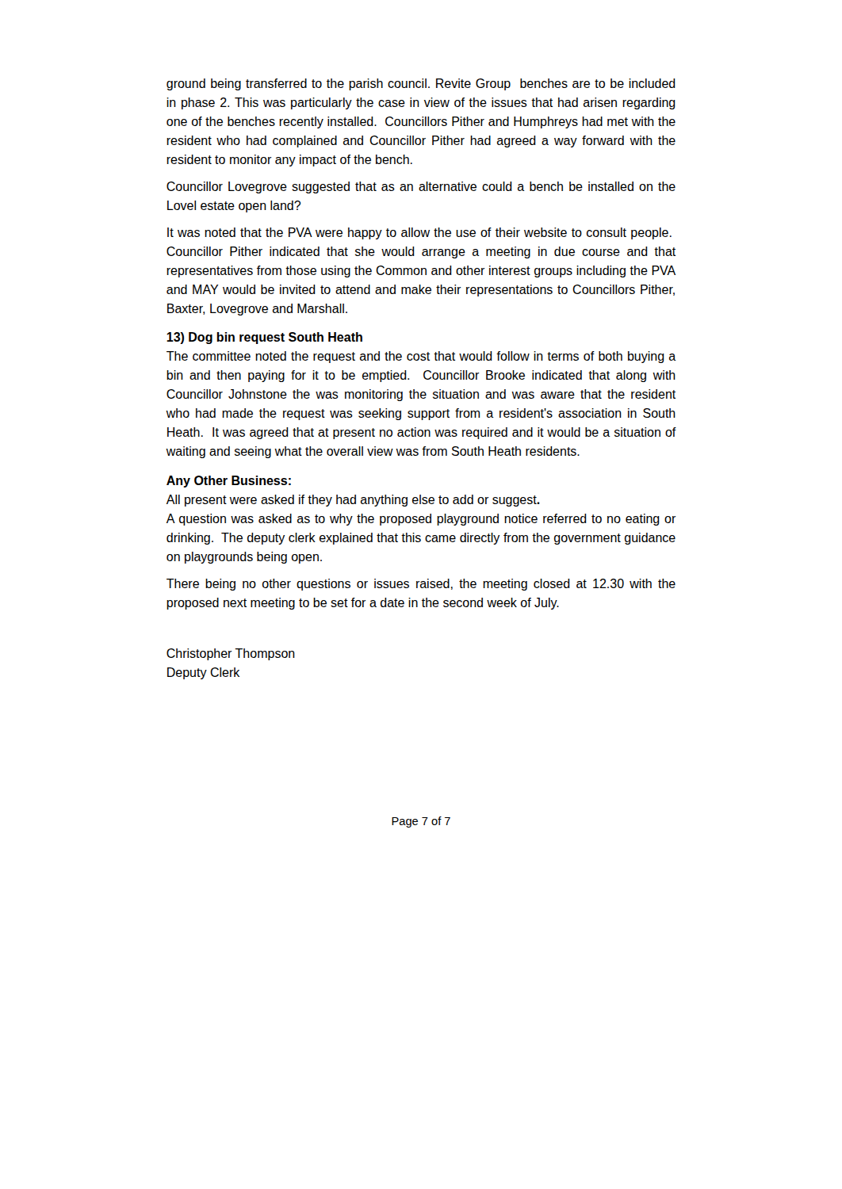ground being transferred to the parish council. Revite Group benches are to be included in phase 2. This was particularly the case in view of the issues that had arisen regarding one of the benches recently installed. Councillors Pither and Humphreys had met with the resident who had complained and Councillor Pither had agreed a way forward with the resident to monitor any impact of the bench.
Councillor Lovegrove suggested that as an alternative could a bench be installed on the Lovel estate open land?
It was noted that the PVA were happy to allow the use of their website to consult people. Councillor Pither indicated that she would arrange a meeting in due course and that representatives from those using the Common and other interest groups including the PVA and MAY would be invited to attend and make their representations to Councillors Pither, Baxter, Lovegrove and Marshall.
13) Dog bin request South Heath
The committee noted the request and the cost that would follow in terms of both buying a bin and then paying for it to be emptied. Councillor Brooke indicated that along with Councillor Johnstone the was monitoring the situation and was aware that the resident who had made the request was seeking support from a resident's association in South Heath. It was agreed that at present no action was required and it would be a situation of waiting and seeing what the overall view was from South Heath residents.
Any Other Business:
All present were asked if they had anything else to add or suggest.
A question was asked as to why the proposed playground notice referred to no eating or drinking. The deputy clerk explained that this came directly from the government guidance on playgrounds being open.
There being no other questions or issues raised, the meeting closed at 12.30 with the proposed next meeting to be set for a date in the second week of July.
Christopher Thompson
Deputy Clerk
Page 7 of 7